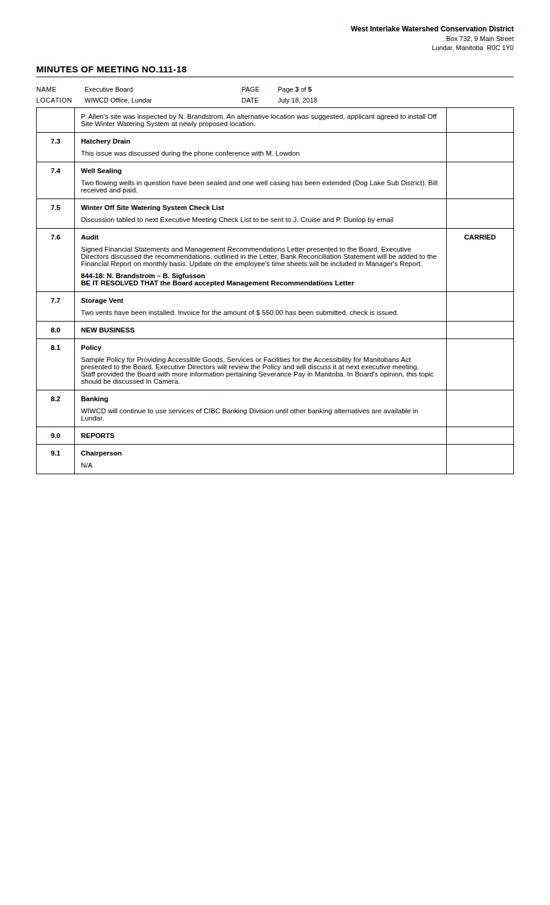West Interlake Watershed Conservation District
Box 732, 9 Main Street
Lundar, Manitoba R0C 1Y0
MINUTES OF MEETING NO.111-18
| NAME | Executive Board | PAGE | Page 3 of 5 |
| LOCATION | WIWCD Office, Lundar | DATE | July 18, 2018 |
| | P. Allen's site was inspected by N. Brandstrom. An alternative location was suggested, applicant agreed to install Off Site Winter Watering System at newly proposed location. | |
| 7.3 | Hatchery Drain This issue was discussed during the phone conference with M. Lowdon | |
| 7.4 | Well Sealing Two flowing wells in question have been sealed and one well casing has been extended (Dog Lake Sub District). Bill received and paid. | |
| 7.5 | Winter Off Site Watering System Check List Discussion tabled to next Executive Meeting Check List to be sent to J. Cruise and P. Dunlop by email | |
| 7.6 | Audit Signed Financial Statements and Management Recommendations Letter presented to the Board. Executive Directors discussed the recommendations, outlined in the Letter. Bank Reconciliation Statement will be added to the Financial Report on monthly basis. Update on the employee's time sheets will be included in Manager's Report. 844-18: N. Brandstrom – B. Sigfusson BE IT RESOLVED THAT the Board accepted Management Recommendations Letter | CARRIED |
| 7.7 | Storage Vent Two vents have been installed. Invoice for the amount of $ 550.00 has been submitted, check is issued. | |
| 8.0 | NEW BUSINESS | |
| 8.1 | Policy Sample Policy for Providing Accessible Goods, Services or Facilities for the Accessibility for Manitobans Act presented to the Board. Executive Directors will review the Policy and will discuss it at next executive meeting. Staff provided the Board with more information pertaining Severance Pay in Manitoba. In Board's opinion, this topic should be discussed In Camera. | |
| 8.2 | Banking WIWCD will continue to use services of CIBC Banking Division until other banking alternatives are available in Lundar. | |
| 9.0 | REPORTS | |
| 9.1 | Chairperson N/A | |